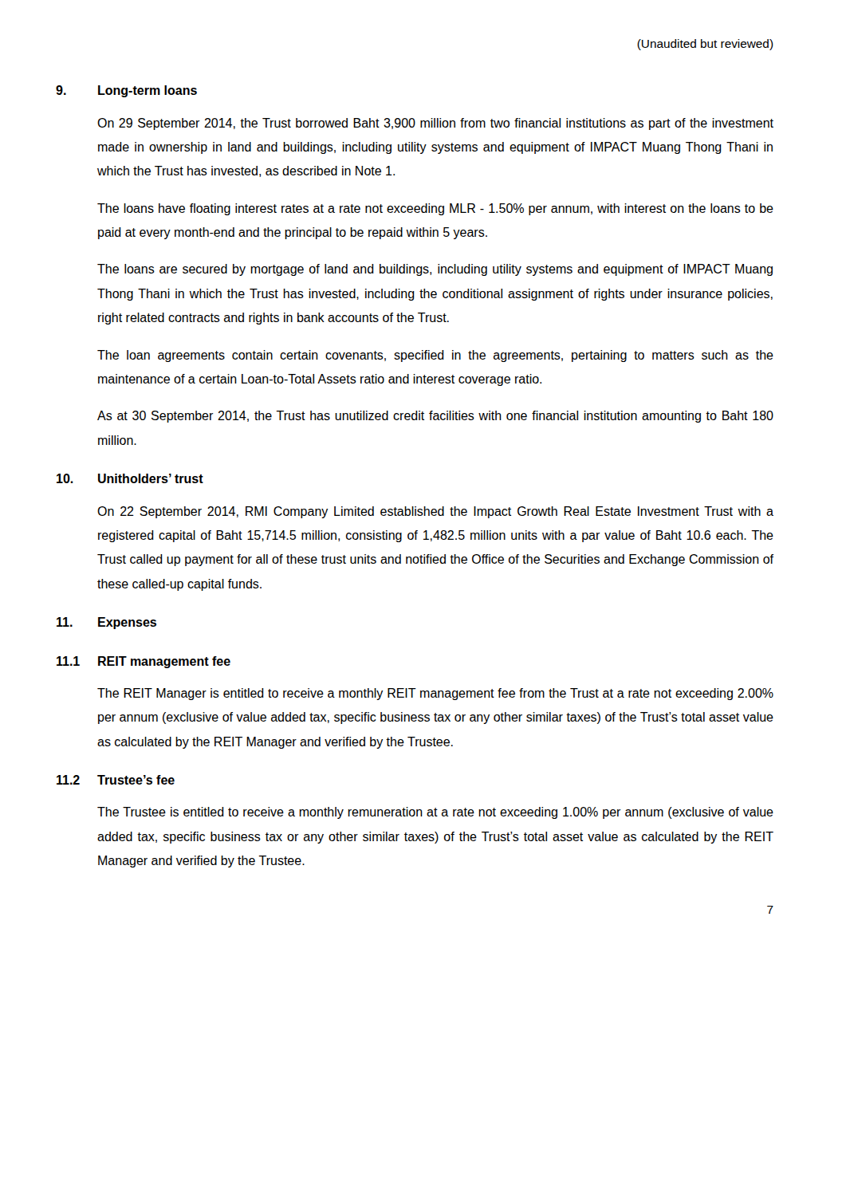(Unaudited but reviewed)
9. Long-term loans
On 29 September 2014, the Trust borrowed Baht 3,900 million from two financial institutions as part of the investment made in ownership in land and buildings, including utility systems and equipment of IMPACT Muang Thong Thani in which the Trust has invested, as described in Note 1.
The loans have floating interest rates at a rate not exceeding MLR - 1.50% per annum, with interest on the loans to be paid at every month-end and the principal to be repaid within 5 years.
The loans are secured by mortgage of land and buildings, including utility systems and equipment of IMPACT Muang Thong Thani in which the Trust has invested, including the conditional assignment of rights under insurance policies, right related contracts and rights in bank accounts of the Trust.
The loan agreements contain certain covenants, specified in the agreements, pertaining to matters such as the maintenance of a certain Loan-to-Total Assets ratio and interest coverage ratio.
As at 30 September 2014, the Trust has unutilized credit facilities with one financial institution amounting to Baht 180 million.
10. Unitholders’ trust
On 22 September 2014, RMI Company Limited established the Impact Growth Real Estate Investment Trust with a registered capital of Baht 15,714.5 million, consisting of 1,482.5 million units with a par value of Baht 10.6 each. The Trust called up payment for all of these trust units and notified the Office of the Securities and Exchange Commission of these called-up capital funds.
11. Expenses
11.1 REIT management fee
The REIT Manager is entitled to receive a monthly REIT management fee from the Trust at a rate not exceeding 2.00% per annum (exclusive of value added tax, specific business tax or any other similar taxes) of the Trust’s total asset value as calculated by the REIT Manager and verified by the Trustee.
11.2 Trustee’s fee
The Trustee is entitled to receive a monthly remuneration at a rate not exceeding 1.00% per annum (exclusive of value added tax, specific business tax or any other similar taxes) of the Trust’s total asset value as calculated by the REIT Manager and verified by the Trustee.
7